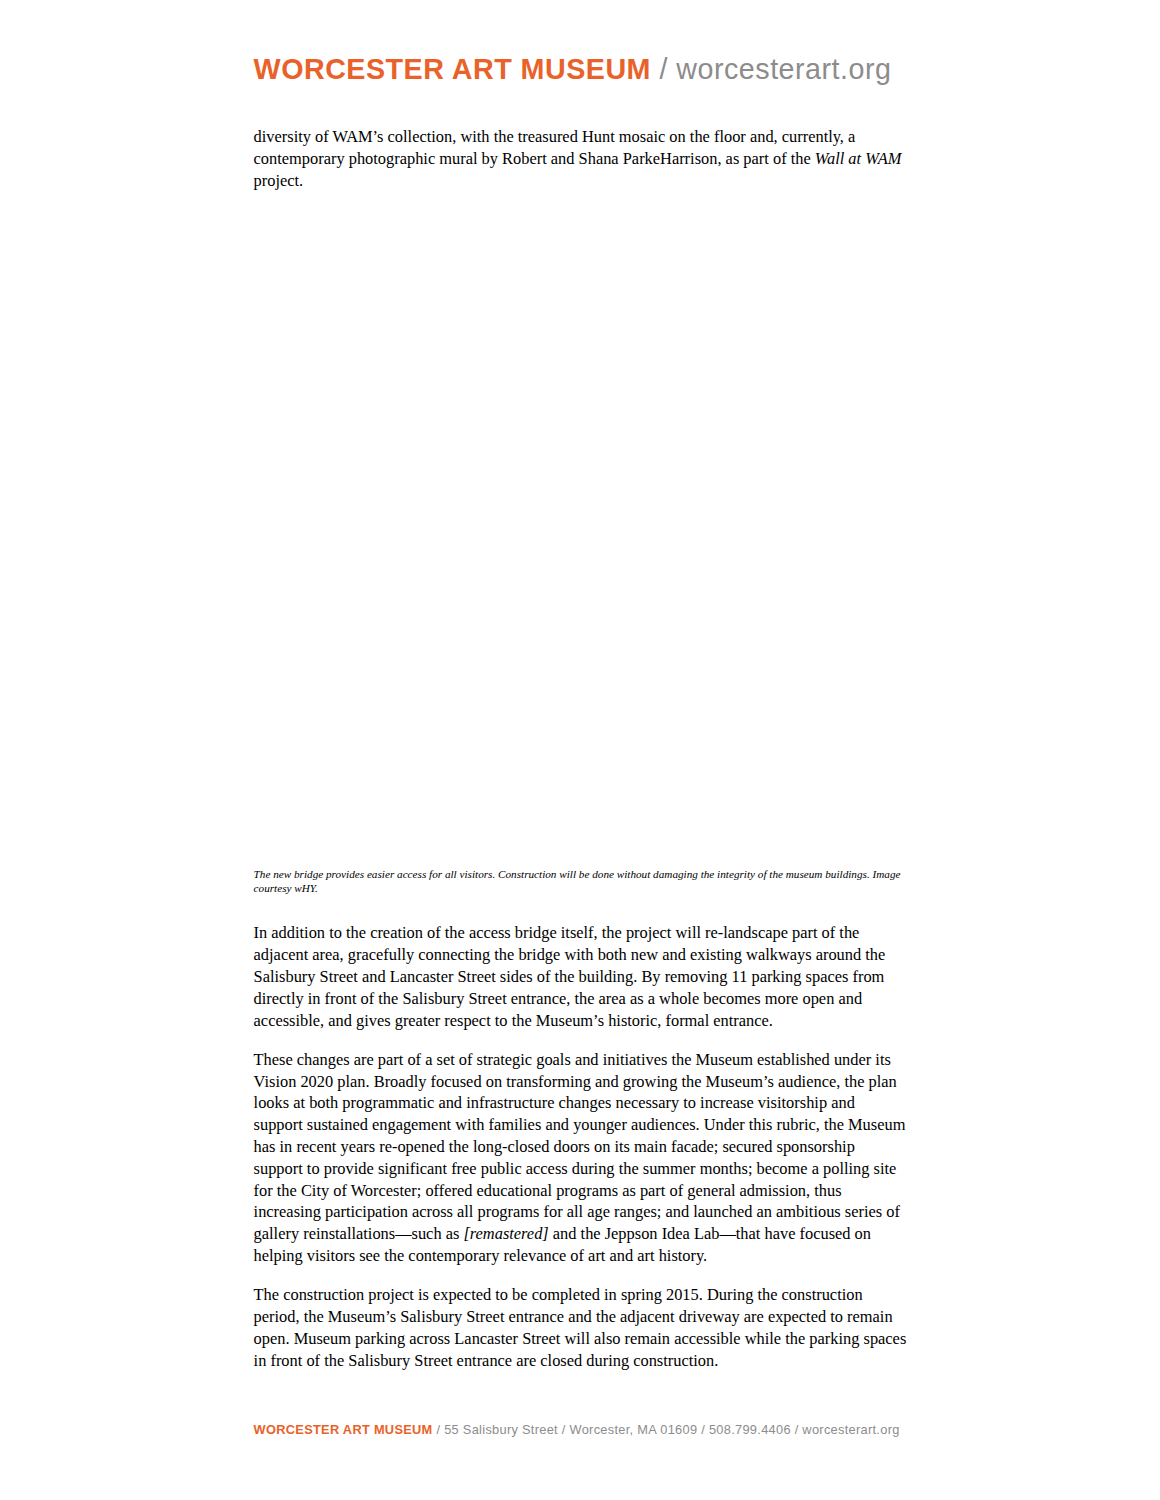WORCESTER ART MUSEUM / worcesterart.org
diversity of WAM’s collection, with the treasured Hunt mosaic on the floor and, currently, a contemporary photographic mural by Robert and Shana ParkeHarrison, as part of the Wall at WAM project.
The new bridge provides easier access for all visitors. Construction will be done without damaging the integrity of the museum buildings. Image courtesy wHY.
In addition to the creation of the access bridge itself, the project will re-landscape part of the adjacent area, gracefully connecting the bridge with both new and existing walkways around the Salisbury Street and Lancaster Street sides of the building. By removing 11 parking spaces from directly in front of the Salisbury Street entrance, the area as a whole becomes more open and accessible, and gives greater respect to the Museum’s historic, formal entrance.
These changes are part of a set of strategic goals and initiatives the Museum established under its Vision 2020 plan. Broadly focused on transforming and growing the Museum’s audience, the plan looks at both programmatic and infrastructure changes necessary to increase visitorship and support sustained engagement with families and younger audiences. Under this rubric, the Museum has in recent years re-opened the long-closed doors on its main facade; secured sponsorship support to provide significant free public access during the summer months; become a polling site for the City of Worcester; offered educational programs as part of general admission, thus increasing participation across all programs for all age ranges; and launched an ambitious series of gallery reinstallations—such as [remastered] and the Jeppson Idea Lab—that have focused on helping visitors see the contemporary relevance of art and art history.
The construction project is expected to be completed in spring 2015. During the construction period, the Museum’s Salisbury Street entrance and the adjacent driveway are expected to remain open. Museum parking across Lancaster Street will also remain accessible while the parking spaces in front of the Salisbury Street entrance are closed during construction.
WORCESTER ART MUSEUM / 55 Salisbury Street / Worcester, MA 01609 / 508.799.4406 / worcesterart.org